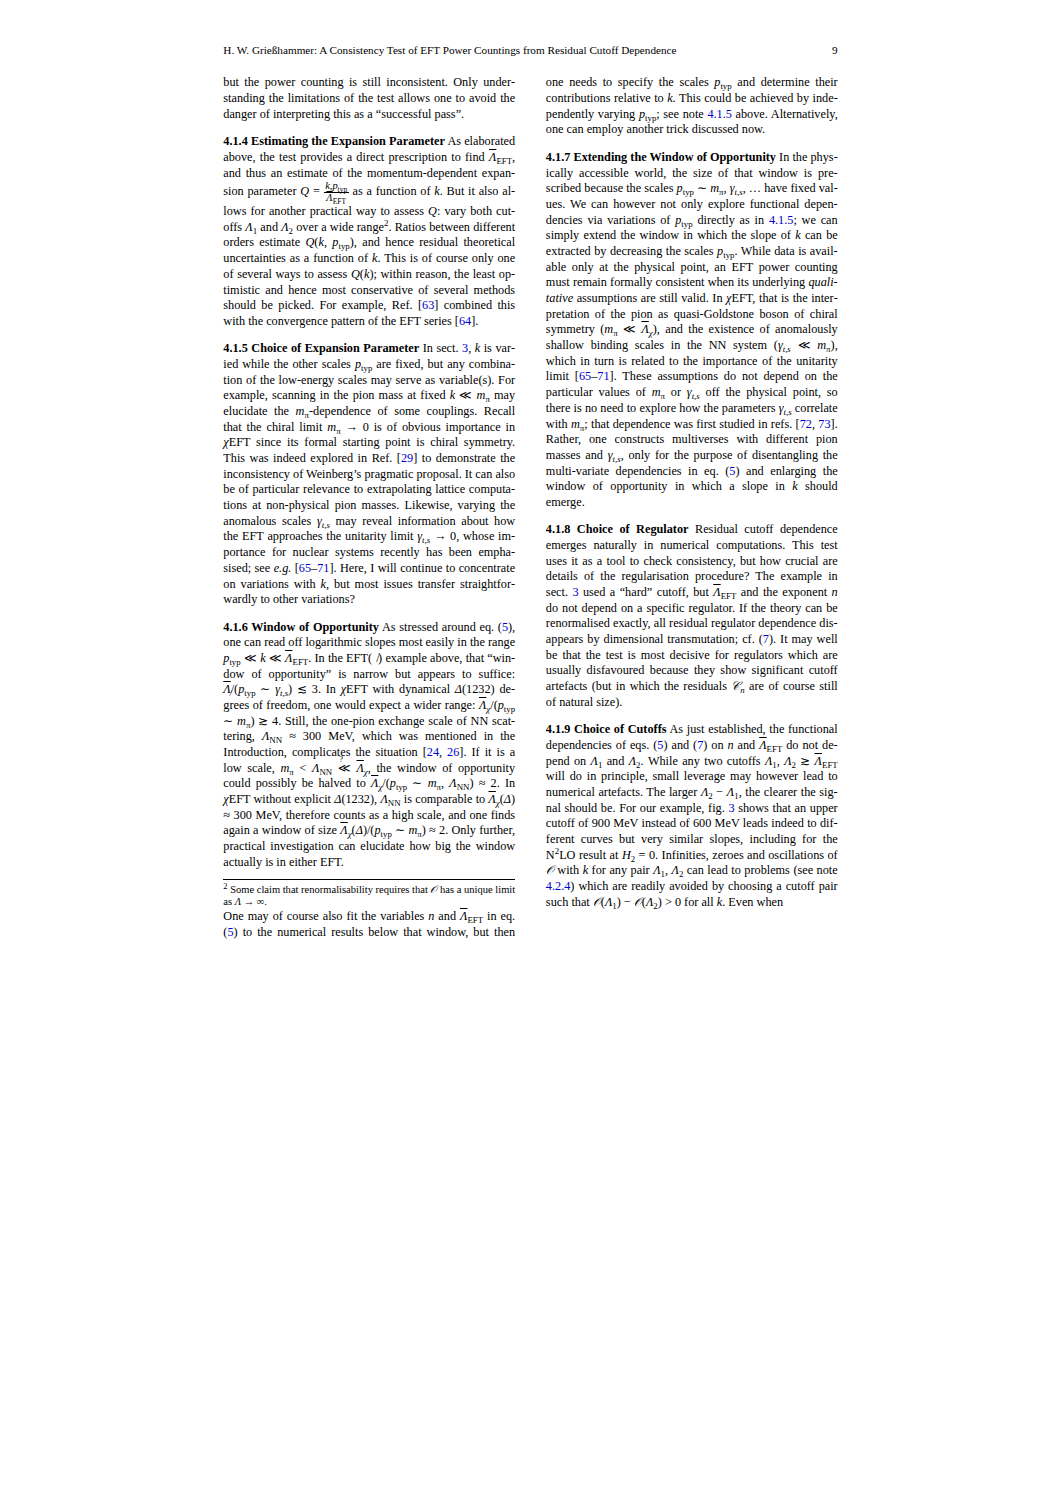H. W. Grießhammer: A Consistency Test of EFT Power Countings from Residual Cutoff Dependence
9
but the power counting is still inconsistent. Only understanding the limitations of the test allows one to avoid the danger of interpreting this as a “successful pass”.
4.1.4 Estimating the Expansion Parameter
As elaborated above, the test provides a direct prescription to find ΛEFT, and thus an estimate of the momentum-dependent expansion parameter Q = k,ptyp ΛEFT as a function of k. But it also allows for another practical way to assess Q: vary both cutoffs Λ1 and Λ2 over a wide range2. Ratios between different orders estimate Q(k, ptyp), and hence residual theoretical uncertainties as a function of k. This is of course only one of several ways to assess Q(k); within reason, the least optimistic and hence most conservative of several methods should be picked. For example, Ref. [63] combined this with the convergence pattern of the EFT series [64].
4.1.5 Choice of Expansion Parameter
In sect. 3, k is varied while the other scales ptyp are fixed, but any combination of the low-energy scales may serve as variable(s). For example, scanning in the pion mass at fixed k ≪ mπ may elucidate the mπ-dependence of some couplings. Recall that the chiral limit mπ → 0 is of obvious importance in χ EFT since its formal starting point is chiral symmetry. This was indeed explored in Ref. [29] to demonstrate the inconsistency of Weinberg’s pragmatic proposal. It can also be of particular relevance to extrapolating lattice computations at non-physical pion masses. Likewise, varying the anomalous scales γt,s may reveal information about how the EFT approaches the unitarity limit γt,s → 0, whose importance for nuclear systems recently has been emphasised; see e.g. [65–71]. Here, I will continue to concentrate on variations with k, but most issues transfer straightforwardly to other variations?
4.1.6 Window of Opportunity
As stressed around eq. (5), one can read off logarithmic slopes most easily in the range ptyp ≪ k ≪ ΛEFT. In the EFT(  ̸) example above, that “window of opportunity” is narrow but appears to suffice: Λ̸/(ptyp ∼ γt,s) ≲ 3. In χ EFT with dynamical Δ(1232) degrees of freedom, one would expect a wider range: Λχ/(ptyp ∼ mπ) ≳ 4. Still, the one-pion exchange scale of NN scattering, ΛNN ≈ 300 MeV, which was mentioned in the Introduction, complicates the situation [24, 26]. If it is a low scale, mπ < ΛNN ?≪ Λχ, the window of opportunity could possibly be halved to Λχ/(ptyp ∼ mπ, ΛNN) ≈ 2. In χ EFT without explicit Δ(1232), ΛNN is comparable to Λχ(Δ) ≈ 300 MeV, therefore counts as a high scale, and one finds again a window of size Λχ(Δ)/(ptyp ∼ mπ) ≈ 2. Only further, practical investigation can elucidate how big the window actually is in either EFT.
2 Some claim that renormalisability requires that 𝒪 has a unique limit as Λ → ∞.
One may of course also fit the variables n and ΛEFT in eq. (5) to the numerical results below that window, but then one needs to specify the scales ptyp and determine their contributions relative to k. This could be achieved by independently varying ptyp; see note 4.1.5 above. Alternatively, one can employ another trick discussed now.
4.1.7 Extending the Window of Opportunity
In the physically accessible world, the size of that window is prescribed because the scales ptyp ∼ mπ, γt,s, … have fixed values. We can however not only explore functional dependencies via variations of ptyp directly as in 4.1.5; we can simply extend the window in which the slope of k can be extracted by decreasing the scales ptyp. While data is available only at the physical point, an EFT power counting must remain formally consistent when its underlying qualitative assumptions are still valid. In χ EFT, that is the interpretation of the pion as quasi-Goldstone boson of chiral symmetry (mπ ≪ Λχ), and the existence of anomalously shallow binding scales in the NN system (γt,s ≪ mπ), which in turn is related to the importance of the unitarity limit [65–71]. These assumptions do not depend on the particular values of mπ or γt,s off the physical point, so there is no need to explore how the parameters γt,s correlate with mπ; that dependence was first studied in refs. [72, 73]. Rather, one constructs multiverses with different pion masses and γt,s, only for the purpose of disentangling the multi-variate dependencies in eq. (5) and enlarging the window of opportunity in which a slope in k should emerge.
4.1.8 Choice of Regulator
Residual cutoff dependence emerges naturally in numerical computations. This test uses it as a tool to check consistency, but how crucial are details of the regularisation procedure? The example in sect. 3 used a “hard” cutoff, but ΛEFT and the exponent n do not depend on a specific regulator. If the theory can be renormalised exactly, all residual regulator dependence disappears by dimensional transmutation; cf. (7). It may well be that the test is most decisive for regulators which are usually disfavoured because they show significant cutoff artefacts (but in which the residuals 𝒞n are of course still of natural size).
4.1.9 Choice of Cutoffs
As just established, the functional dependencies of eqs. (5) and (7) on n and ΛEFT do not depend on Λ1 and Λ2. While any two cutoffs Λ1, Λ2 ≳ ΛEFT will do in principle, small leverage may however lead to numerical artefacts. The larger Λ2 − Λ1, the clearer the signal should be. For our example, fig. 3 shows that an upper cutoff of 900 MeV instead of 600 MeV leads indeed to different curves but very similar slopes, including for the N2LO result at H2 = 0. Infinities, zeroes and oscillations of 𝒪 with k for any pair Λ1, Λ2 can lead to problems (see note 4.2.4) which are readily avoided by choosing a cutoff pair such that 𝒪(Λ1) − 𝒪(Λ2) > 0 for all k. Even when